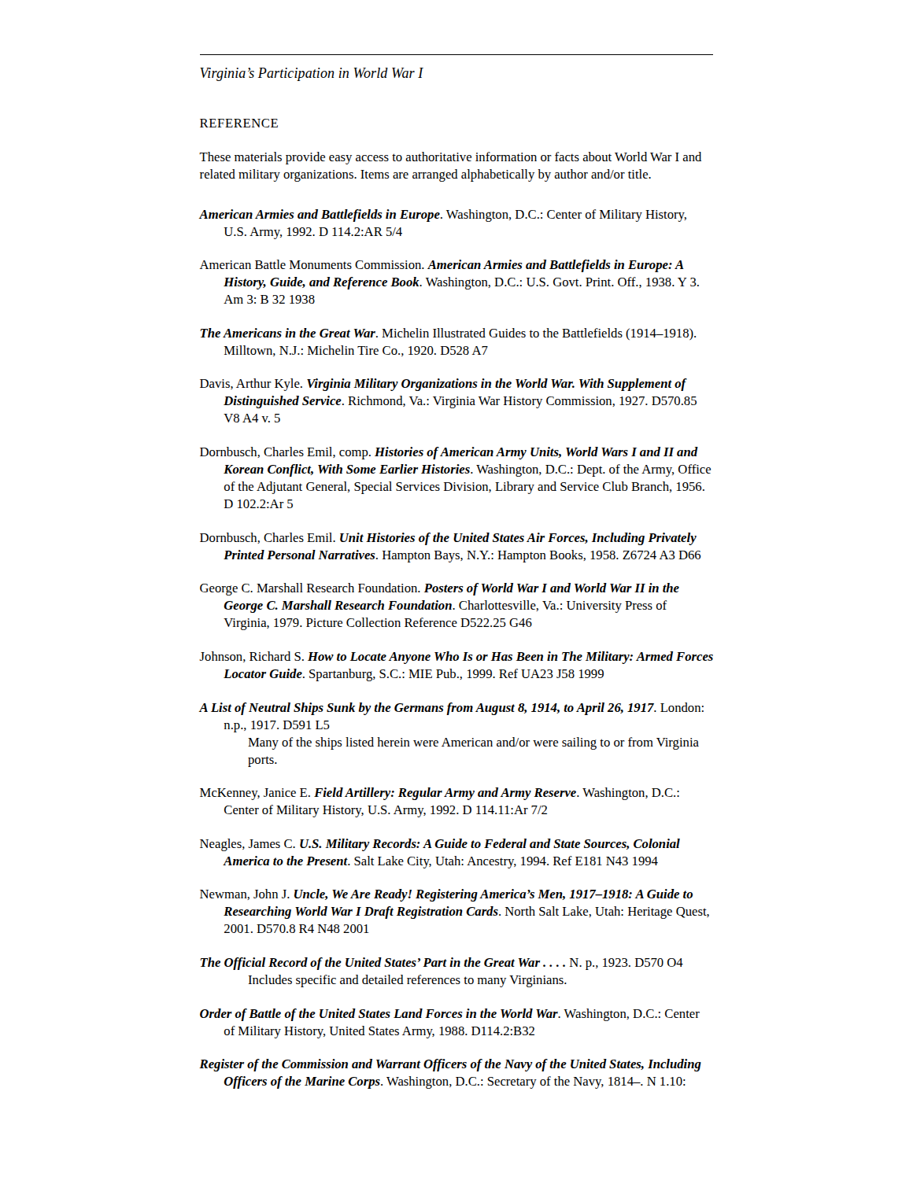Virginia’s Participation in World War I
REFERENCE
These materials provide easy access to authoritative information or facts about World War I and related military organizations. Items are arranged alphabetically by author and/or title.
American Armies and Battlefields in Europe. Washington, D.C.: Center of Military History, U.S. Army, 1992. D 114.2:AR 5/4
American Battle Monuments Commission. American Armies and Battlefields in Europe: A History, Guide, and Reference Book. Washington, D.C.: U.S. Govt. Print. Off., 1938. Y 3. Am 3: B 32 1938
The Americans in the Great War. Michelin Illustrated Guides to the Battlefields (1914–1918). Milltown, N.J.: Michelin Tire Co., 1920. D528 A7
Davis, Arthur Kyle. Virginia Military Organizations in the World War. With Supplement of Distinguished Service. Richmond, Va.: Virginia War History Commission, 1927. D570.85 V8 A4 v. 5
Dornbusch, Charles Emil, comp. Histories of American Army Units, World Wars I and II and Korean Conflict, With Some Earlier Histories. Washington, D.C.: Dept. of the Army, Office of the Adjutant General, Special Services Division, Library and Service Club Branch, 1956. D 102.2:Ar 5
Dornbusch, Charles Emil. Unit Histories of the United States Air Forces, Including Privately Printed Personal Narratives. Hampton Bays, N.Y.: Hampton Books, 1958. Z6724 A3 D66
George C. Marshall Research Foundation. Posters of World War I and World War II in the George C. Marshall Research Foundation. Charlottesville, Va.: University Press of Virginia, 1979. Picture Collection Reference D522.25 G46
Johnson, Richard S. How to Locate Anyone Who Is or Has Been in The Military: Armed Forces Locator Guide. Spartanburg, S.C.: MIE Pub., 1999. Ref UA23 J58 1999
A List of Neutral Ships Sunk by the Germans from August 8, 1914, to April 26, 1917. London: n.p., 1917. D591 L5 Many of the ships listed herein were American and/or were sailing to or from Virginia ports.
McKenney, Janice E. Field Artillery: Regular Army and Army Reserve. Washington, D.C.: Center of Military History, U.S. Army, 1992. D 114.11:Ar 7/2
Neagles, James C. U.S. Military Records: A Guide to Federal and State Sources, Colonial America to the Present. Salt Lake City, Utah: Ancestry, 1994. Ref E181 N43 1994
Newman, John J. Uncle, We Are Ready! Registering America’s Men, 1917–1918: A Guide to Researching World War I Draft Registration Cards. North Salt Lake, Utah: Heritage Quest, 2001. D570.8 R4 N48 2001
The Official Record of the United States’ Part in the Great War . . . . N. p., 1923. D570 O4 Includes specific and detailed references to many Virginians.
Order of Battle of the United States Land Forces in the World War. Washington, D.C.: Center of Military History, United States Army, 1988. D114.2:B32
Register of the Commission and Warrant Officers of the Navy of the United States, Including Officers of the Marine Corps. Washington, D.C.: Secretary of the Navy, 1814–. N 1.10: